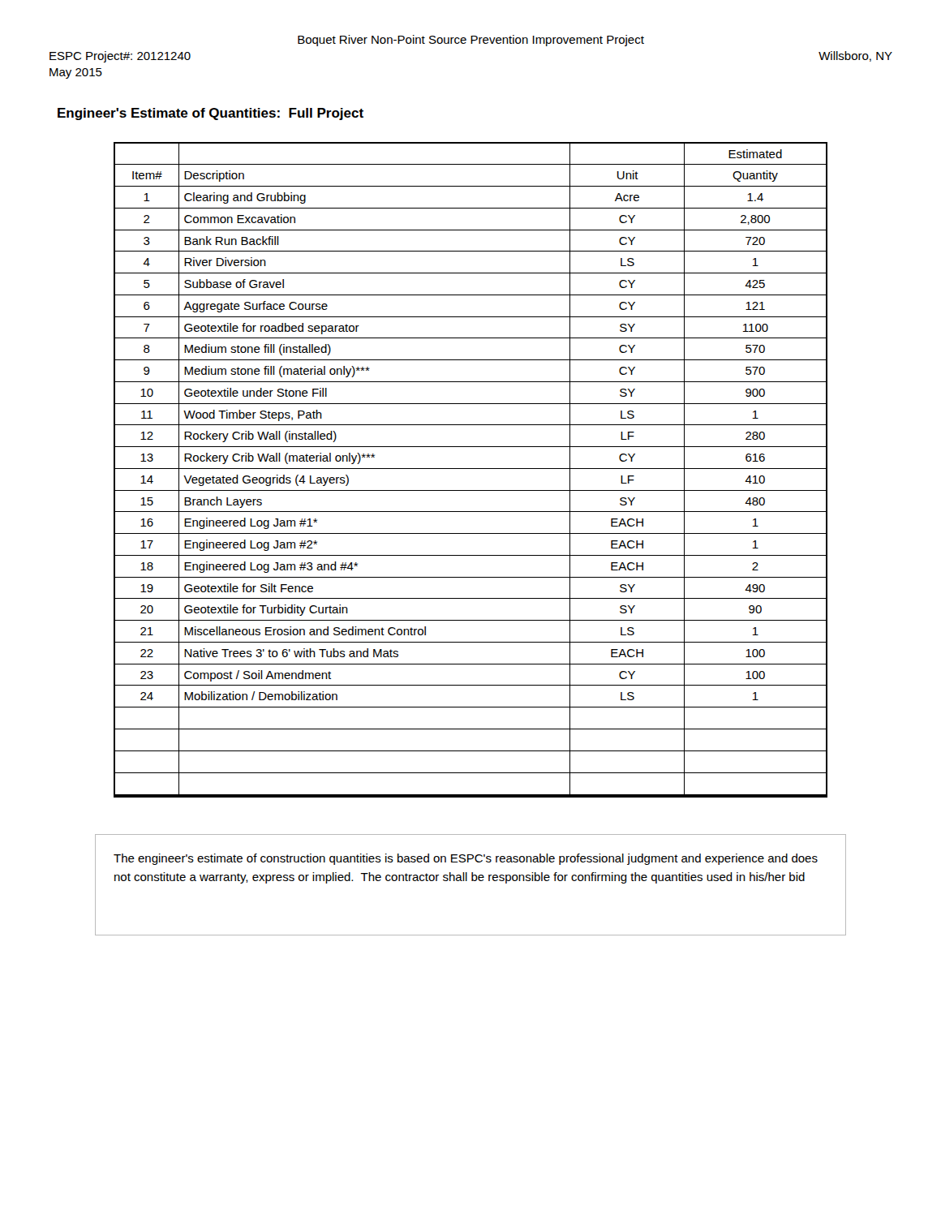Boquet River Non-Point Source Prevention Improvement Project
ESPC Project#: 20121240
May 2015
Willsboro, NY
Engineer's Estimate of Quantities: Full Project
| | | | Estimated |
| --- | --- | --- | --- |
| Item# | Description | Unit | Quantity |
| 1 | Clearing and Grubbing | Acre | 1.4 |
| 2 | Common Excavation | CY | 2,800 |
| 3 | Bank Run Backfill | CY | 720 |
| 4 | River Diversion | LS | 1 |
| 5 | Subbase of Gravel | CY | 425 |
| 6 | Aggregate Surface Course | CY | 121 |
| 7 | Geotextile for roadbed separator | SY | 1100 |
| 8 | Medium stone fill (installed) | CY | 570 |
| 9 | Medium stone fill (material only)*** | CY | 570 |
| 10 | Geotextile under Stone Fill | SY | 900 |
| 11 | Wood Timber Steps, Path | LS | 1 |
| 12 | Rockery Crib Wall (installed) | LF | 280 |
| 13 | Rockery Crib Wall (material only)*** | CY | 616 |
| 14 | Vegetated Geogrids (4 Layers) | LF | 410 |
| 15 | Branch Layers | SY | 480 |
| 16 | Engineered Log Jam #1* | EACH | 1 |
| 17 | Engineered Log Jam #2* | EACH | 1 |
| 18 | Engineered Log Jam #3 and #4* | EACH | 2 |
| 19 | Geotextile for Silt Fence | SY | 490 |
| 20 | Geotextile for Turbidity Curtain | SY | 90 |
| 21 | Miscellaneous Erosion and Sediment Control | LS | 1 |
| 22 | Native Trees 3' to 6' with Tubs and Mats | EACH | 100 |
| 23 | Compost / Soil Amendment | CY | 100 |
| 24 | Mobilization / Demobilization | LS | 1 |
The engineer's estimate of construction quantities is based on ESPC's reasonable professional judgment and experience and does not constitute a warranty, express or implied. The contractor shall be responsible for confirming the quantities used in his/her bid